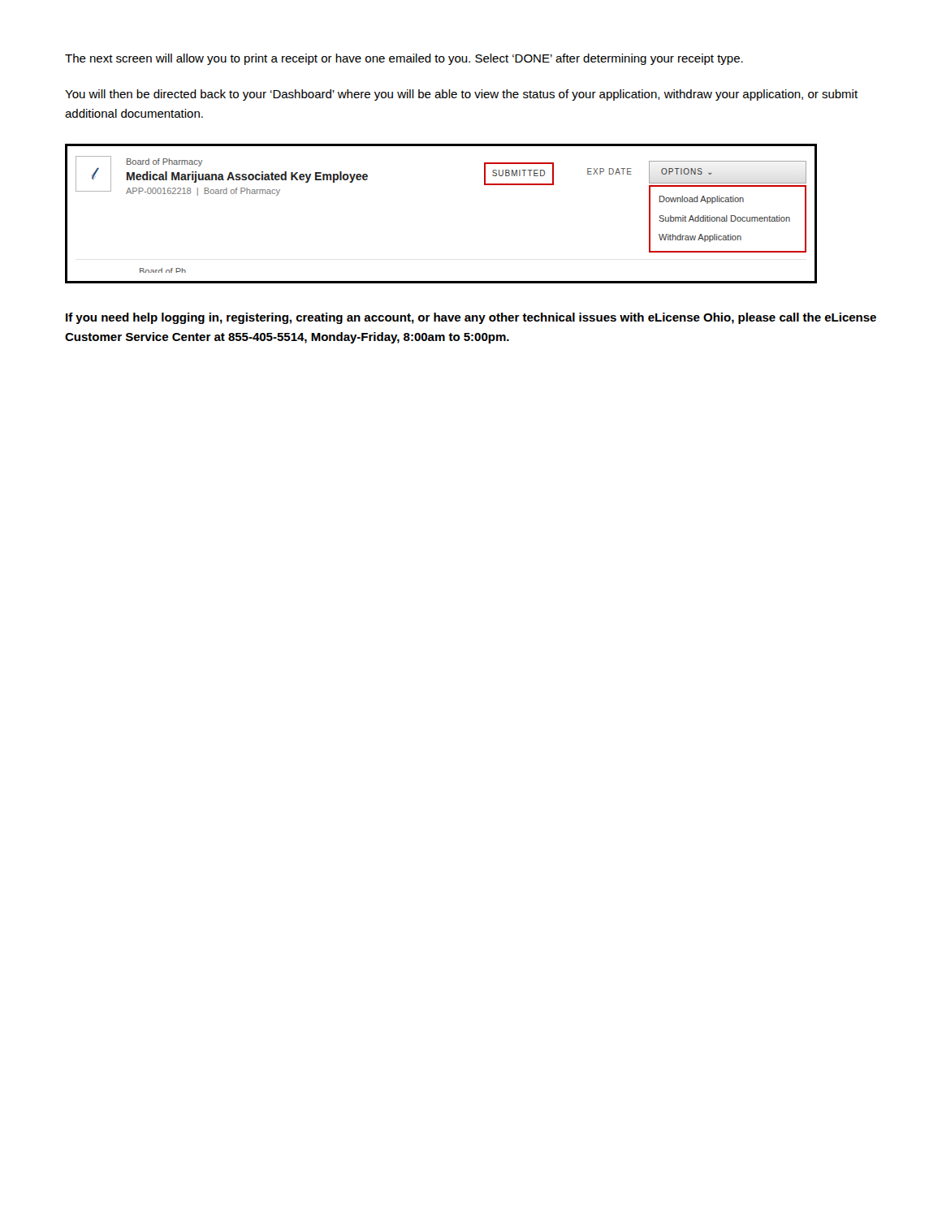The next screen will allow you to print a receipt or have one emailed to you. Select ‘DONE’ after determining your receipt type.
You will then be directed back to your ‘Dashboard’ where you will be able to view the status of your application, withdraw your application, or submit additional documentation.
𝓁
Board of Pharmacy
Medical Marijuana Associated Key Employee
APP-000162218 | Board of Pharmacy
SUBMITTED
EXP DATE
OPTIONS ⌄
Download Application
Submit Additional Documentation
Withdraw Application
Board of Ph
If you need help logging in, registering, creating an account, or have any other technical issues with eLicense Ohio, please call the eLicense Customer Service Center at 855-405-5514, Monday-Friday, 8:00am to 5:00pm.